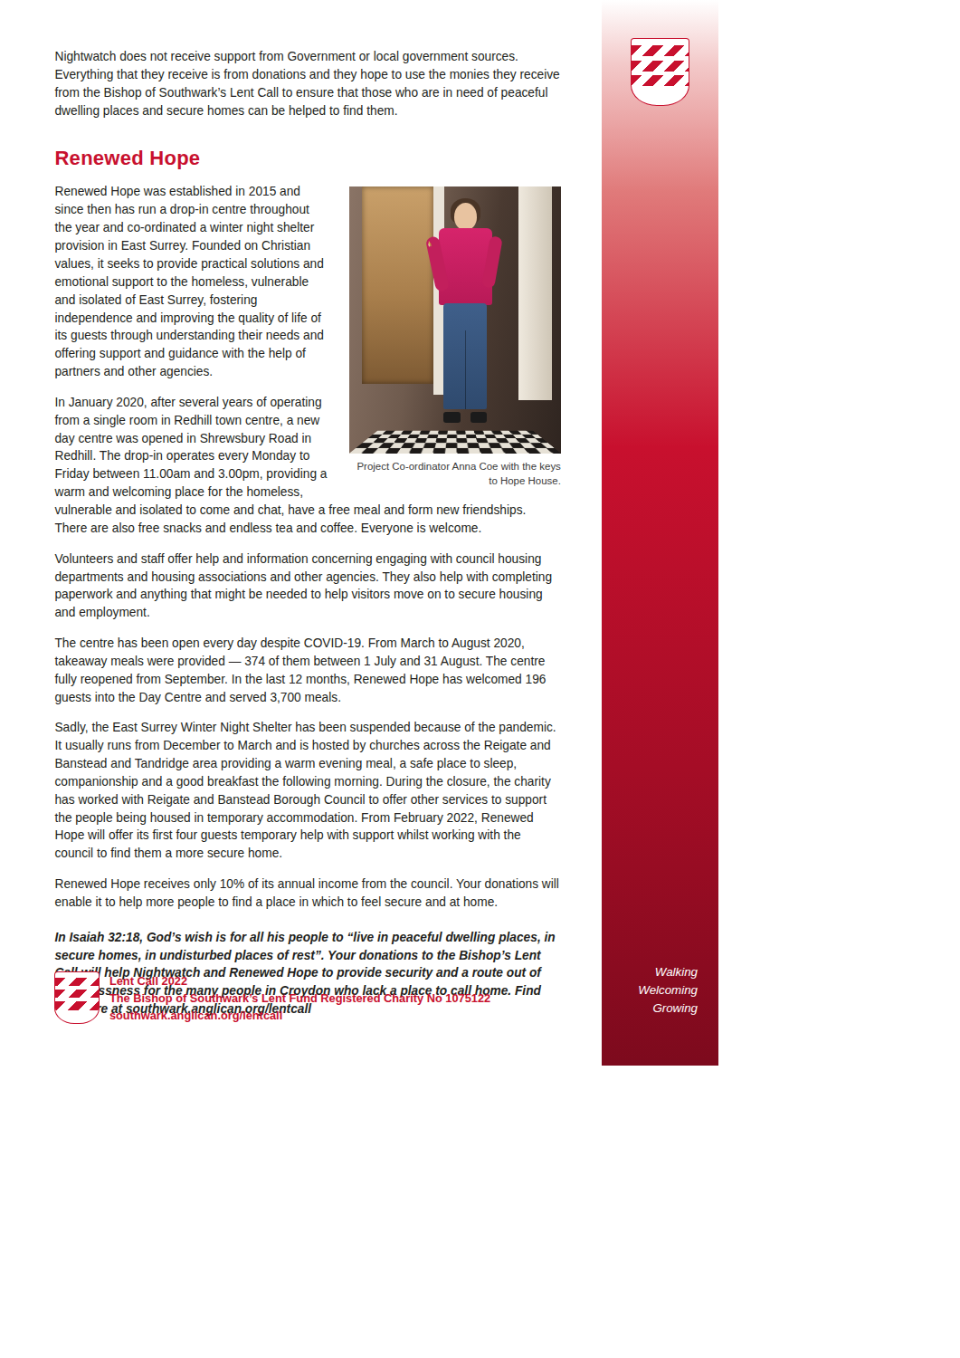Walking
Welcoming
Growing
Nightwatch does not receive support from Government or local government sources. Everything that they receive is from donations and they hope to use the monies they receive from the Bishop of Southwark’s Lent Call to ensure that those who are in need of peaceful dwelling places and secure homes can be helped to find them.
Renewed Hope
Project Co-ordinator Anna Coe with the keys to Hope House.
Renewed Hope was established in 2015 and since then has run a drop-in centre throughout the year and co-ordinated a winter night shelter provision in East Surrey. Founded on Christian values, it seeks to provide practical solutions and emotional support to the homeless, vulnerable and isolated of East Surrey, fostering independence and improving the quality of life of its guests through understanding their needs and offering support and guidance with the help of partners and other agencies.
In January 2020, after several years of operating from a single room in Redhill town centre, a new day centre was opened in Shrewsbury Road in Redhill. The drop-in operates every Monday to Friday between 11.00am and 3.00pm, providing a warm and welcoming place for the homeless, vulnerable and isolated to come and chat, have a free meal and form new friendships. There are also free snacks and endless tea and coffee. Everyone is welcome.
Volunteers and staff offer help and information concerning engaging with council housing departments and housing associations and other agencies. They also help with completing paperwork and anything that might be needed to help visitors move on to secure housing and employment.
The centre has been open every day despite COVID-19. From March to August 2020, takeaway meals were provided — 374 of them between 1 July and 31 August. The centre fully reopened from September. In the last 12 months, Renewed Hope has welcomed 196 guests into the Day Centre and served 3,700 meals.
Sadly, the East Surrey Winter Night Shelter has been suspended because of the pandemic. It usually runs from December to March and is hosted by churches across the Reigate and Banstead and Tandridge area providing a warm evening meal, a safe place to sleep, companionship and a good breakfast the following morning. During the closure, the charity has worked with Reigate and Banstead Borough Council to offer other services to support the people being housed in temporary accommodation. From February 2022, Renewed Hope will offer its first four guests temporary help with support whilst working with the council to find them a more secure home.
Renewed Hope receives only 10% of its annual income from the council. Your donations will enable it to help more people to find a place in which to feel secure and at home.
In Isaiah 32:18, God’s wish is for all his people to “live in peaceful dwelling places, in secure homes, in undisturbed places of rest”. Your donations to the Bishop’s Lent Call will help Nightwatch and Renewed Hope to provide security and a route out of homelessness for the many people in Croydon who lack a place to call home. Find out more at southwark.anglican.org/lentcall
Lent Call 2022
The Bishop of Southwark’s Lent Fund Registered Charity No 1075122
southwark.anglican.org/lentcall